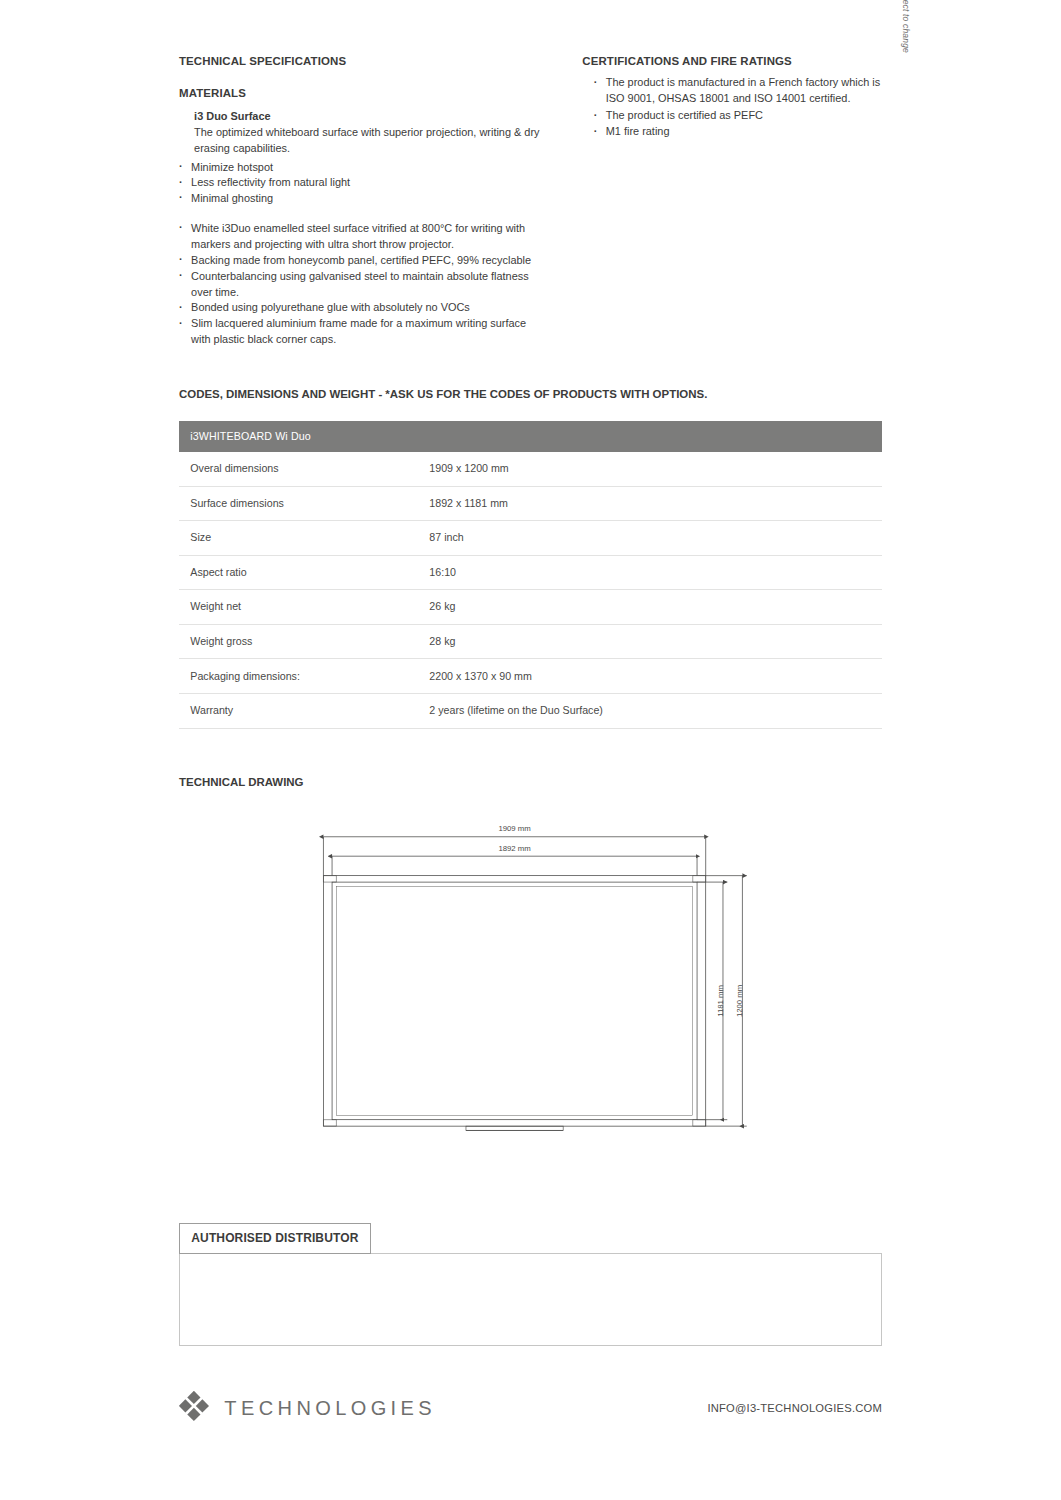Exclusive design by i3 - subject to change
Technical specifications
Materials
i3 Duo Surface
The optimized whiteboard surface with superior projection, writing & dry erasing capabilities.
Minimize hotspot
Less reflectivity from natural light
Minimal ghosting
White i3Duo enamelled steel surface vitrified at 800°C for writing with markers and projecting with ultra short throw projector.
Backing made from honeycomb panel, certified PEFC, 99% recyclable
Counterbalancing using galvanised steel to maintain absolute flatness over time.
Bonded using polyurethane glue with absolutely no VOCs
Slim lacquered aluminium frame made for a maximum writing surface with plastic black corner caps.
Certifications and fire ratings
The product is manufactured in a French factory which is ISO 9001, OHSAS 18001 and ISO 14001 certified.
The product is certified as PEFC
M1 fire rating
Codes, dimensions and weight - *ask us for the codes of products with options.
| i3WHITEBOARD Wi Duo |
| --- |
| Overal dimensions | 1909 x 1200 mm |
| Surface dimensions | 1892 x 1181 mm |
| Size | 87 inch |
| Aspect ratio | 16:10 |
| Weight net | 26 kg |
| Weight gross | 28 kg |
| Packaging dimensions: | 2200 x 1370 x 90 mm |
| Warranty | 2 years (lifetime on the Duo Surface) |
Technical drawing
1909 mm 1892 mm 1181 mm 1200 mm
AUTHORISED DISTRIBUTOR
TECHNOLOGIES
INFO@I3-TECHNOLOGIES.COM